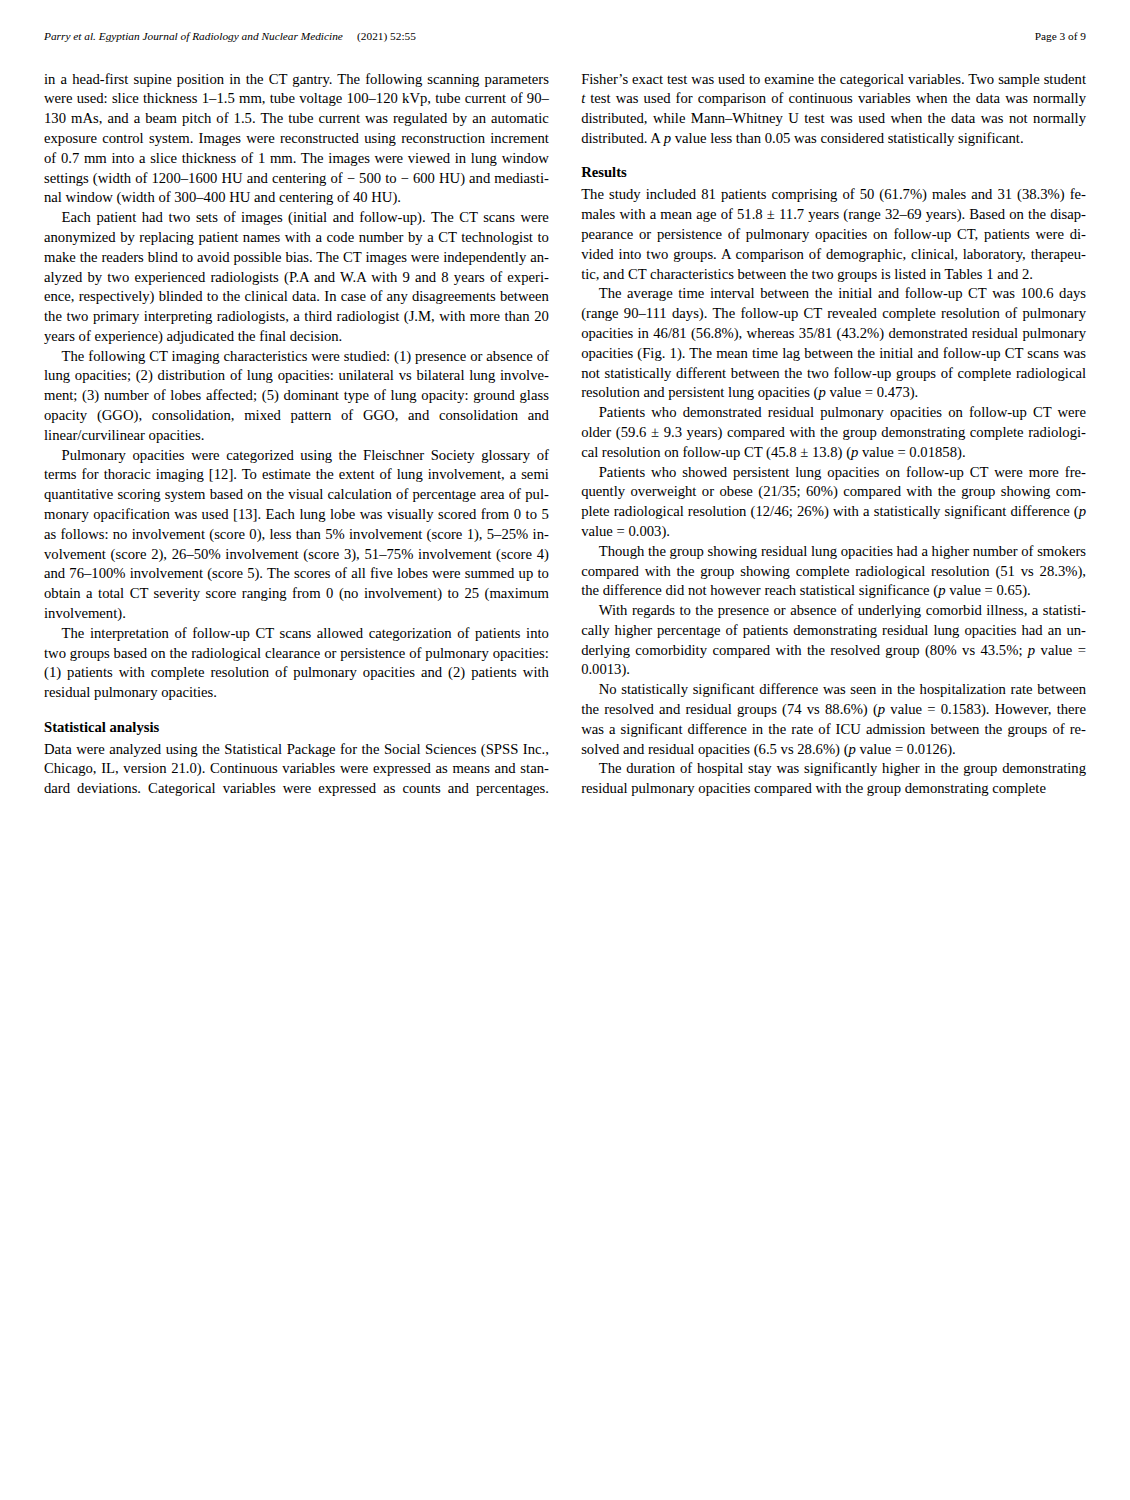Parry et al. Egyptian Journal of Radiology and Nuclear Medicine (2021) 52:55
Page 3 of 9
in a head-first supine position in the CT gantry. The following scanning parameters were used: slice thickness 1–1.5 mm, tube voltage 100–120 kVp, tube current of 90–130 mAs, and a beam pitch of 1.5. The tube current was regulated by an automatic exposure control system. Images were reconstructed using reconstruction increment of 0.7 mm into a slice thickness of 1 mm. The images were viewed in lung window settings (width of 1200–1600 HU and centering of − 500 to − 600 HU) and mediastinal window (width of 300–400 HU and centering of 40 HU).
Each patient had two sets of images (initial and follow-up). The CT scans were anonymized by replacing patient names with a code number by a CT technologist to make the readers blind to avoid possible bias. The CT images were independently analyzed by two experienced radiologists (P.A and W.A with 9 and 8 years of experience, respectively) blinded to the clinical data. In case of any disagreements between the two primary interpreting radiologists, a third radiologist (J.M, with more than 20 years of experience) adjudicated the final decision.
The following CT imaging characteristics were studied: (1) presence or absence of lung opacities; (2) distribution of lung opacities: unilateral vs bilateral lung involvement; (3) number of lobes affected; (5) dominant type of lung opacity: ground glass opacity (GGO), consolidation, mixed pattern of GGO, and consolidation and linear/curvilinear opacities.
Pulmonary opacities were categorized using the Fleischner Society glossary of terms for thoracic imaging [12]. To estimate the extent of lung involvement, a semi quantitative scoring system based on the visual calculation of percentage area of pulmonary opacification was used [13]. Each lung lobe was visually scored from 0 to 5 as follows: no involvement (score 0), less than 5% involvement (score 1), 5–25% involvement (score 2), 26–50% involvement (score 3), 51–75% involvement (score 4) and 76–100% involvement (score 5). The scores of all five lobes were summed up to obtain a total CT severity score ranging from 0 (no involvement) to 25 (maximum involvement).
The interpretation of follow-up CT scans allowed categorization of patients into two groups based on the radiological clearance or persistence of pulmonary opacities: (1) patients with complete resolution of pulmonary opacities and (2) patients with residual pulmonary opacities.
Statistical analysis
Data were analyzed using the Statistical Package for the Social Sciences (SPSS Inc., Chicago, IL, version 21.0). Continuous variables were expressed as means and standard deviations. Categorical variables were expressed as counts and percentages. Fisher’s exact test was used to examine the categorical variables. Two sample student t test was used for comparison of continuous variables when the data was normally distributed, while Mann–Whitney U test was used when the data was not normally distributed. A p value less than 0.05 was considered statistically significant.
Results
The study included 81 patients comprising of 50 (61.7%) males and 31 (38.3%) females with a mean age of 51.8 ± 11.7 years (range 32–69 years). Based on the disappearance or persistence of pulmonary opacities on follow-up CT, patients were divided into two groups. A comparison of demographic, clinical, laboratory, therapeutic, and CT characteristics between the two groups is listed in Tables 1 and 2.
The average time interval between the initial and follow-up CT was 100.6 days (range 90–111 days). The follow-up CT revealed complete resolution of pulmonary opacities in 46/81 (56.8%), whereas 35/81 (43.2%) demonstrated residual pulmonary opacities (Fig. 1). The mean time lag between the initial and follow-up CT scans was not statistically different between the two follow-up groups of complete radiological resolution and persistent lung opacities (p value = 0.473).
Patients who demonstrated residual pulmonary opacities on follow-up CT were older (59.6 ± 9.3 years) compared with the group demonstrating complete radiological resolution on follow-up CT (45.8 ± 13.8) (p value = 0.01858).
Patients who showed persistent lung opacities on follow-up CT were more frequently overweight or obese (21/35; 60%) compared with the group showing complete radiological resolution (12/46; 26%) with a statistically significant difference (p value = 0.003).
Though the group showing residual lung opacities had a higher number of smokers compared with the group showing complete radiological resolution (51 vs 28.3%), the difference did not however reach statistical significance (p value = 0.65).
With regards to the presence or absence of underlying comorbid illness, a statistically higher percentage of patients demonstrating residual lung opacities had an underlying comorbidity compared with the resolved group (80% vs 43.5%; p value = 0.0013).
No statistically significant difference was seen in the hospitalization rate between the resolved and residual groups (74 vs 88.6%) (p value = 0.1583). However, there was a significant difference in the rate of ICU admission between the groups of resolved and residual opacities (6.5 vs 28.6%) (p value = 0.0126).
The duration of hospital stay was significantly higher in the group demonstrating residual pulmonary opacities compared with the group demonstrating complete